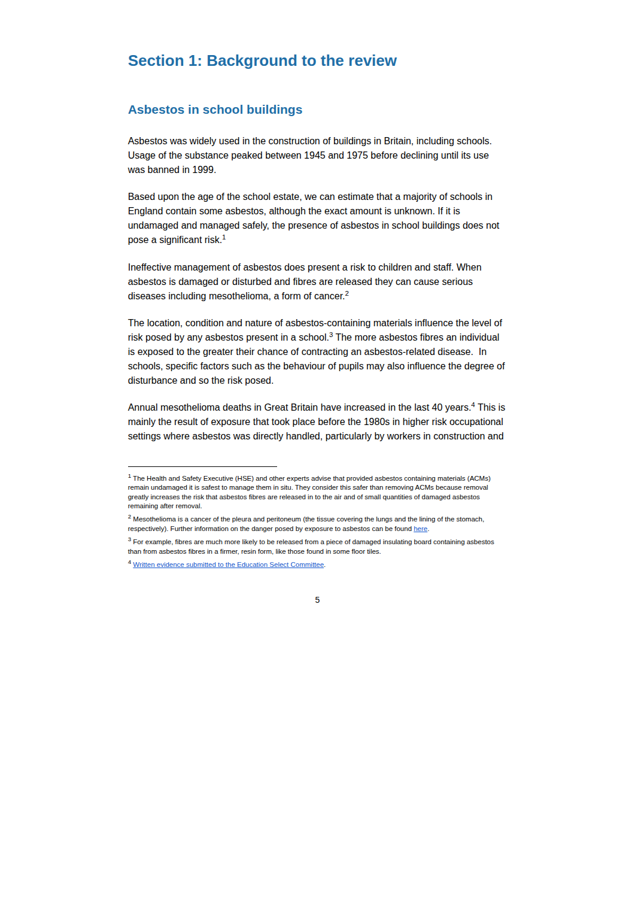Section 1: Background to the review
Asbestos in school buildings
Asbestos was widely used in the construction of buildings in Britain, including schools. Usage of the substance peaked between 1945 and 1975 before declining until its use was banned in 1999.
Based upon the age of the school estate, we can estimate that a majority of schools in England contain some asbestos, although the exact amount is unknown. If it is undamaged and managed safely, the presence of asbestos in school buildings does not pose a significant risk.1
Ineffective management of asbestos does present a risk to children and staff. When asbestos is damaged or disturbed and fibres are released they can cause serious diseases including mesothelioma, a form of cancer.2
The location, condition and nature of asbestos-containing materials influence the level of risk posed by any asbestos present in a school.3 The more asbestos fibres an individual is exposed to the greater their chance of contracting an asbestos-related disease. In schools, specific factors such as the behaviour of pupils may also influence the degree of disturbance and so the risk posed.
Annual mesothelioma deaths in Great Britain have increased in the last 40 years.4 This is mainly the result of exposure that took place before the 1980s in higher risk occupational settings where asbestos was directly handled, particularly by workers in construction and
1 The Health and Safety Executive (HSE) and other experts advise that provided asbestos containing materials (ACMs) remain undamaged it is safest to manage them in situ. They consider this safer than removing ACMs because removal greatly increases the risk that asbestos fibres are released in to the air and of small quantities of damaged asbestos remaining after removal.
2 Mesothelioma is a cancer of the pleura and peritoneum (the tissue covering the lungs and the lining of the stomach, respectively). Further information on the danger posed by exposure to asbestos can be found here.
3 For example, fibres are much more likely to be released from a piece of damaged insulating board containing asbestos than from asbestos fibres in a firmer, resin form, like those found in some floor tiles.
4 Written evidence submitted to the Education Select Committee.
5